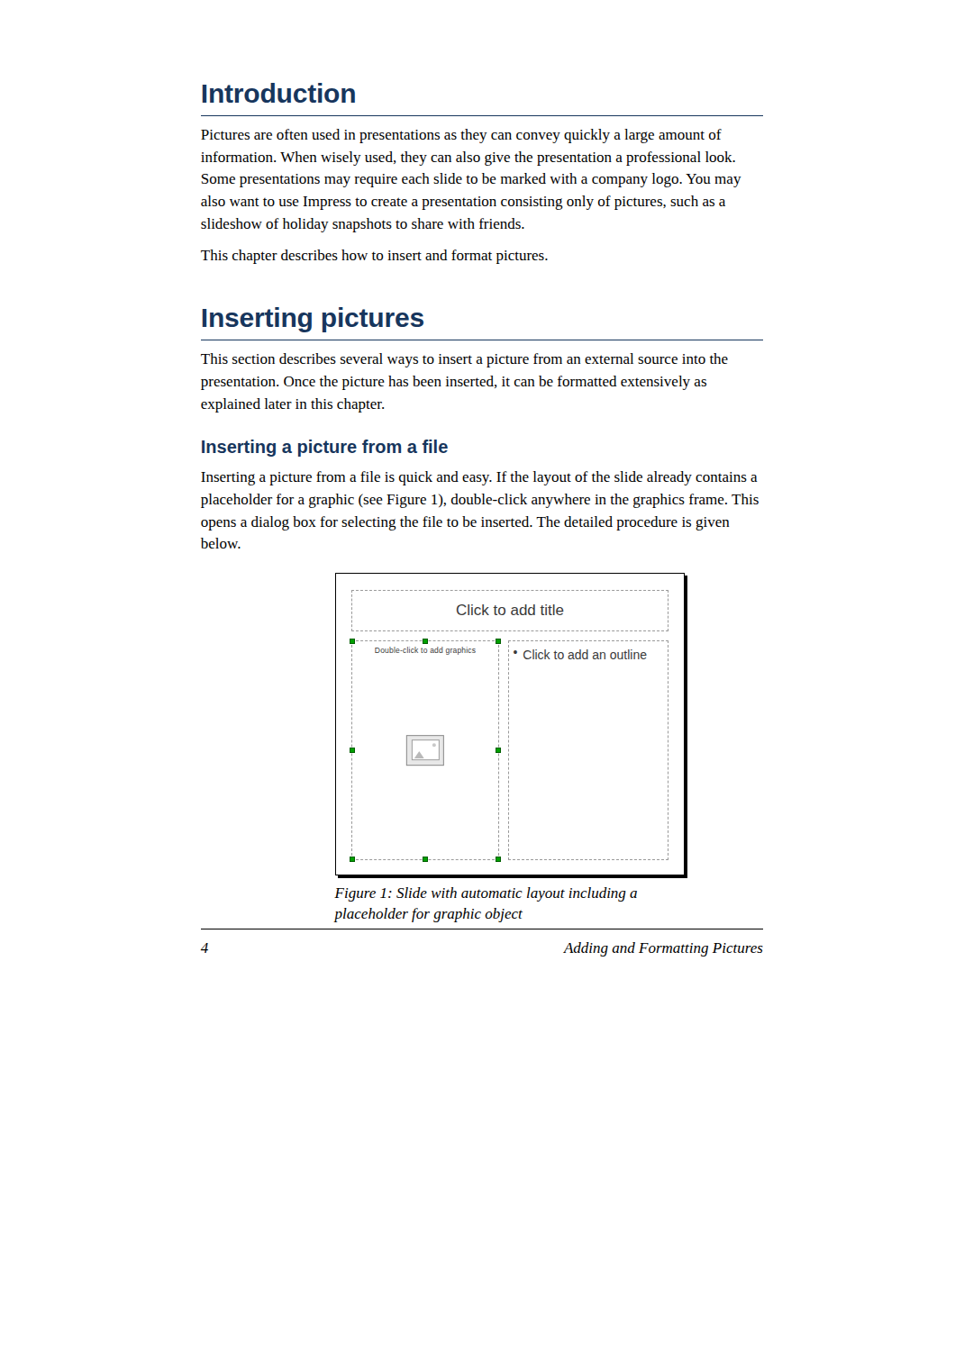Introduction
Pictures are often used in presentations as they can convey quickly a large amount of information. When wisely used, they can also give the presentation a professional look. Some presentations may require each slide to be marked with a company logo. You may also want to use Impress to create a presentation consisting only of pictures, such as a slideshow of holiday snapshots to share with friends.
This chapter describes how to insert and format pictures.
Inserting pictures
This section describes several ways to insert a picture from an external source into the presentation. Once the picture has been inserted, it can be formatted extensively as explained later in this chapter.
Inserting a picture from a file
Inserting a picture from a file is quick and easy. If the layout of the slide already contains a placeholder for a graphic (see Figure 1), double-click anywhere in the graphics frame. This opens a dialog box for selecting the file to be inserted. The detailed procedure is given below.
Click to add title
Double-click to add graphics
Click to add an outline
Figure 1: Slide with automatic layout including a placeholder for graphic object
4 Adding and Formatting Pictures